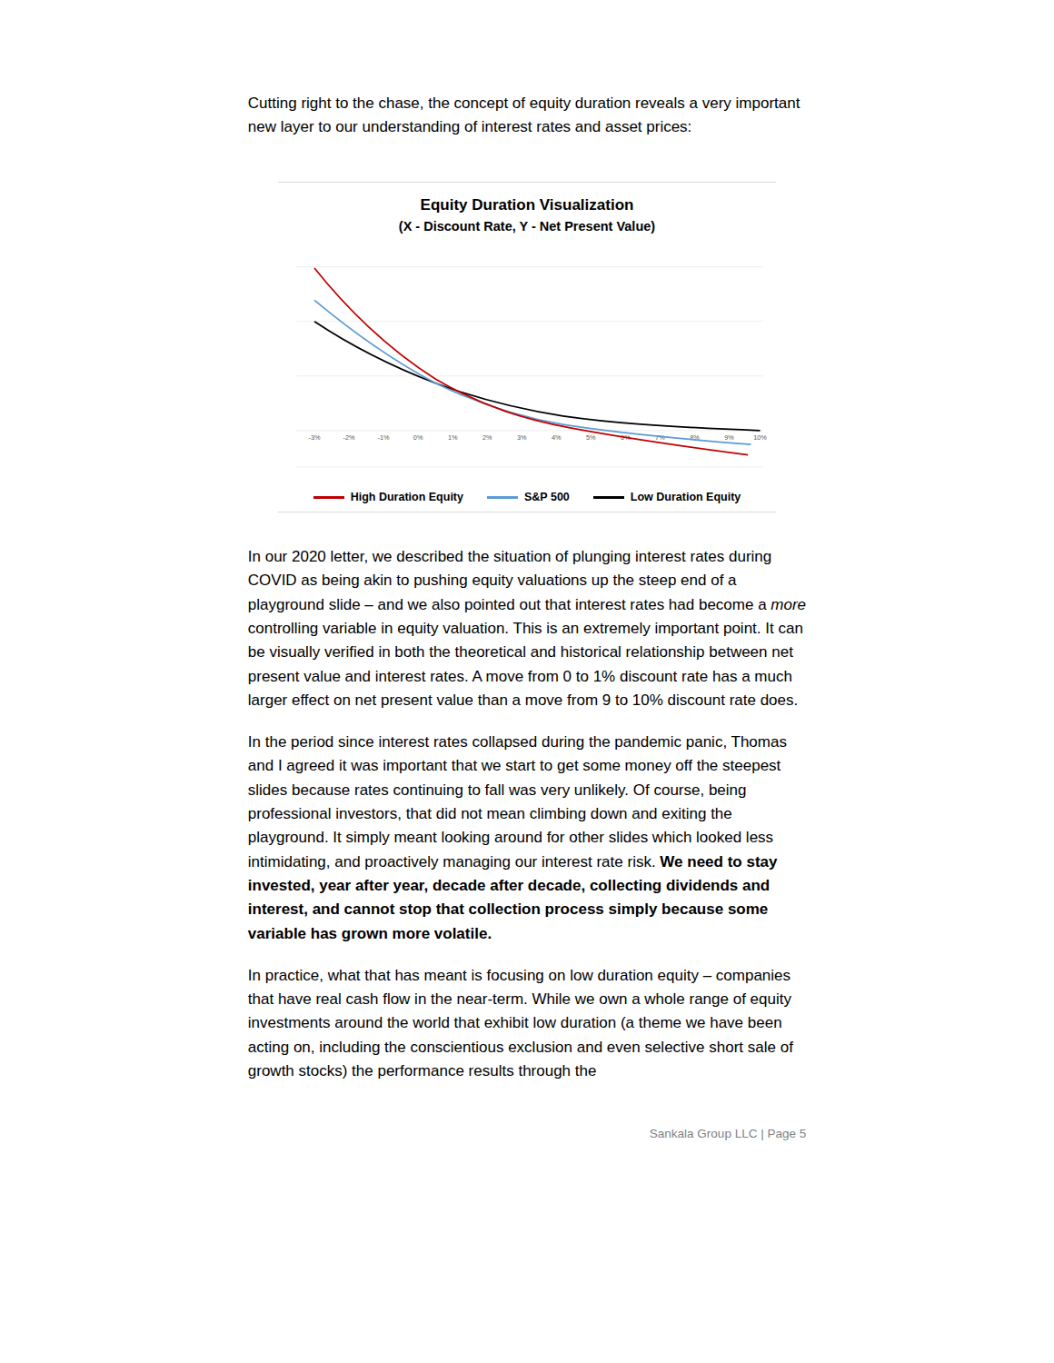Cutting right to the chase, the concept of equity duration reveals a very important new layer to our understanding of interest rates and asset prices:
Equity Duration Visualization
(X - Discount Rate, Y - Net Present Value)
-3% -2% -1% 0% 1% 2% 3% 4% 5% 6% 7% 8% 9% 10%
High Duration Equity S&P 500 Low Duration Equity
In our 2020 letter, we described the situation of plunging interest rates during COVID as being akin to pushing equity valuations up the steep end of a playground slide – and we also pointed out that interest rates had become a more controlling variable in equity valuation. This is an extremely important point. It can be visually verified in both the theoretical and historical relationship between net present value and interest rates. A move from 0 to 1% discount rate has a much larger effect on net present value than a move from 9 to 10% discount rate does.
In the period since interest rates collapsed during the pandemic panic, Thomas and I agreed it was important that we start to get some money off the steepest slides because rates continuing to fall was very unlikely. Of course, being professional investors, that did not mean climbing down and exiting the playground. It simply meant looking around for other slides which looked less intimidating, and proactively managing our interest rate risk. We need to stay invested, year after year, decade after decade, collecting dividends and interest, and cannot stop that collection process simply because some variable has grown more volatile.
In practice, what that has meant is focusing on low duration equity – companies that have real cash flow in the near-term. While we own a whole range of equity investments around the world that exhibit low duration (a theme we have been acting on, including the conscientious exclusion and even selective short sale of growth stocks) the performance results through the
Sankala Group LLC | Page 5